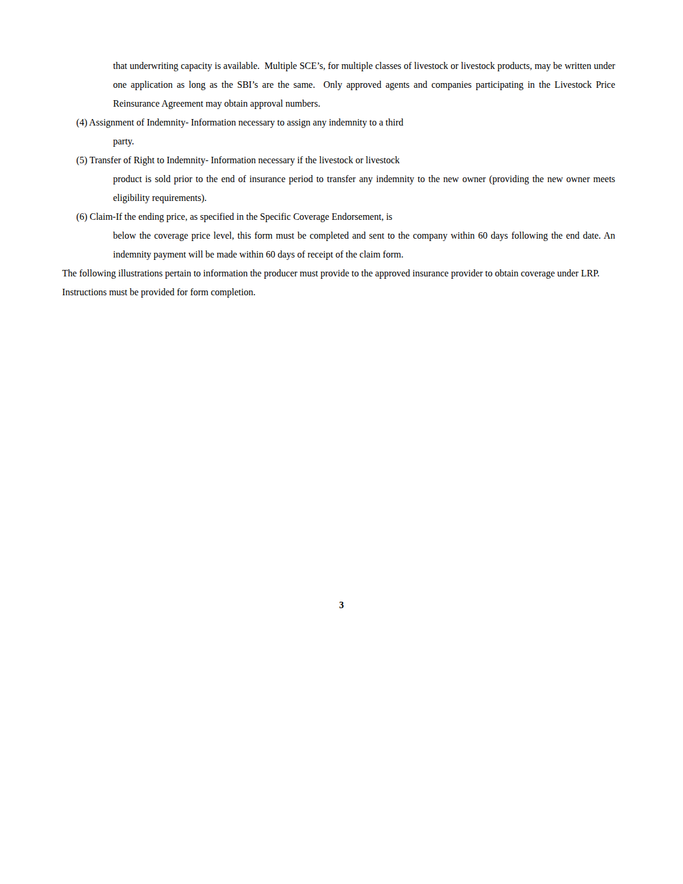that underwriting capacity is available. Multiple SCE’s, for multiple classes of livestock or livestock products, may be written under one application as long as the SBI’s are the same. Only approved agents and companies participating in the Livestock Price Reinsurance Agreement may obtain approval numbers.
(4) Assignment of Indemnity- Information necessary to assign any indemnity to a third
party.
(5) Transfer of Right to Indemnity- Information necessary if the livestock or livestock
product is sold prior to the end of insurance period to transfer any indemnity to the new owner (providing the new owner meets eligibility requirements).
(6) Claim-If the ending price, as specified in the Specific Coverage Endorsement, is
below the coverage price level, this form must be completed and sent to the company within 60 days following the end date. An indemnity payment will be made within 60 days of receipt of the claim form.
The following illustrations pertain to information the producer must provide to the approved insurance provider to obtain coverage under LRP. Instructions must be provided for form completion.
3